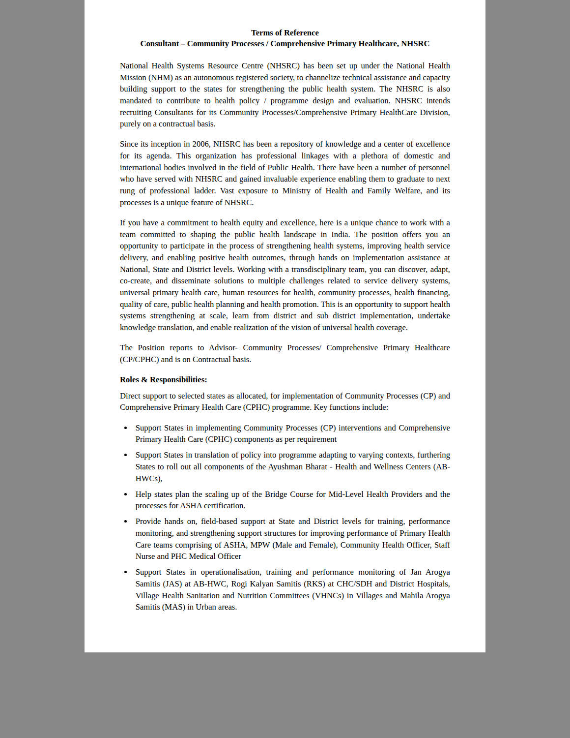Terms of Reference Consultant – Community Processes / Comprehensive Primary Healthcare, NHSRC
National Health Systems Resource Centre (NHSRC) has been set up under the National Health Mission (NHM) as an autonomous registered society, to channelize technical assistance and capacity building support to the states for strengthening the public health system. The NHSRC is also mandated to contribute to health policy / programme design and evaluation. NHSRC intends recruiting Consultants for its Community Processes/Comprehensive Primary HealthCare Division, purely on a contractual basis.
Since its inception in 2006, NHSRC has been a repository of knowledge and a center of excellence for its agenda. This organization has professional linkages with a plethora of domestic and international bodies involved in the field of Public Health. There have been a number of personnel who have served with NHSRC and gained invaluable experience enabling them to graduate to next rung of professional ladder. Vast exposure to Ministry of Health and Family Welfare, and its processes is a unique feature of NHSRC.
If you have a commitment to health equity and excellence, here is a unique chance to work with a team committed to shaping the public health landscape in India. The position offers you an opportunity to participate in the process of strengthening health systems, improving health service delivery, and enabling positive health outcomes, through hands on implementation assistance at National, State and District levels. Working with a transdisciplinary team, you can discover, adapt, co-create, and disseminate solutions to multiple challenges related to service delivery systems, universal primary health care, human resources for health, community processes, health financing, quality of care, public health planning and health promotion. This is an opportunity to support health systems strengthening at scale, learn from district and sub district implementation, undertake knowledge translation, and enable realization of the vision of universal health coverage.
The Position reports to Advisor- Community Processes/ Comprehensive Primary Healthcare (CP/CPHC) and is on Contractual basis.
Roles & Responsibilities:
Direct support to selected states as allocated, for implementation of Community Processes (CP) and Comprehensive Primary Health Care (CPHC) programme. Key functions include:
Support States in implementing Community Processes (CP) interventions and Comprehensive Primary Health Care (CPHC) components as per requirement
Support States in translation of policy into programme adapting to varying contexts, furthering States to roll out all components of the Ayushman Bharat - Health and Wellness Centers (AB-HWCs),
Help states plan the scaling up of the Bridge Course for Mid-Level Health Providers and the processes for ASHA certification.
Provide hands on, field-based support at State and District levels for training, performance monitoring, and strengthening support structures for improving performance of Primary Health Care teams comprising of ASHA, MPW (Male and Female), Community Health Officer, Staff Nurse and PHC Medical Officer
Support States in operationalisation, training and performance monitoring of Jan Arogya Samitis (JAS) at AB-HWC, Rogi Kalyan Samitis (RKS) at CHC/SDH and District Hospitals, Village Health Sanitation and Nutrition Committees (VHNCs) in Villages and Mahila Arogya Samitis (MAS) in Urban areas.